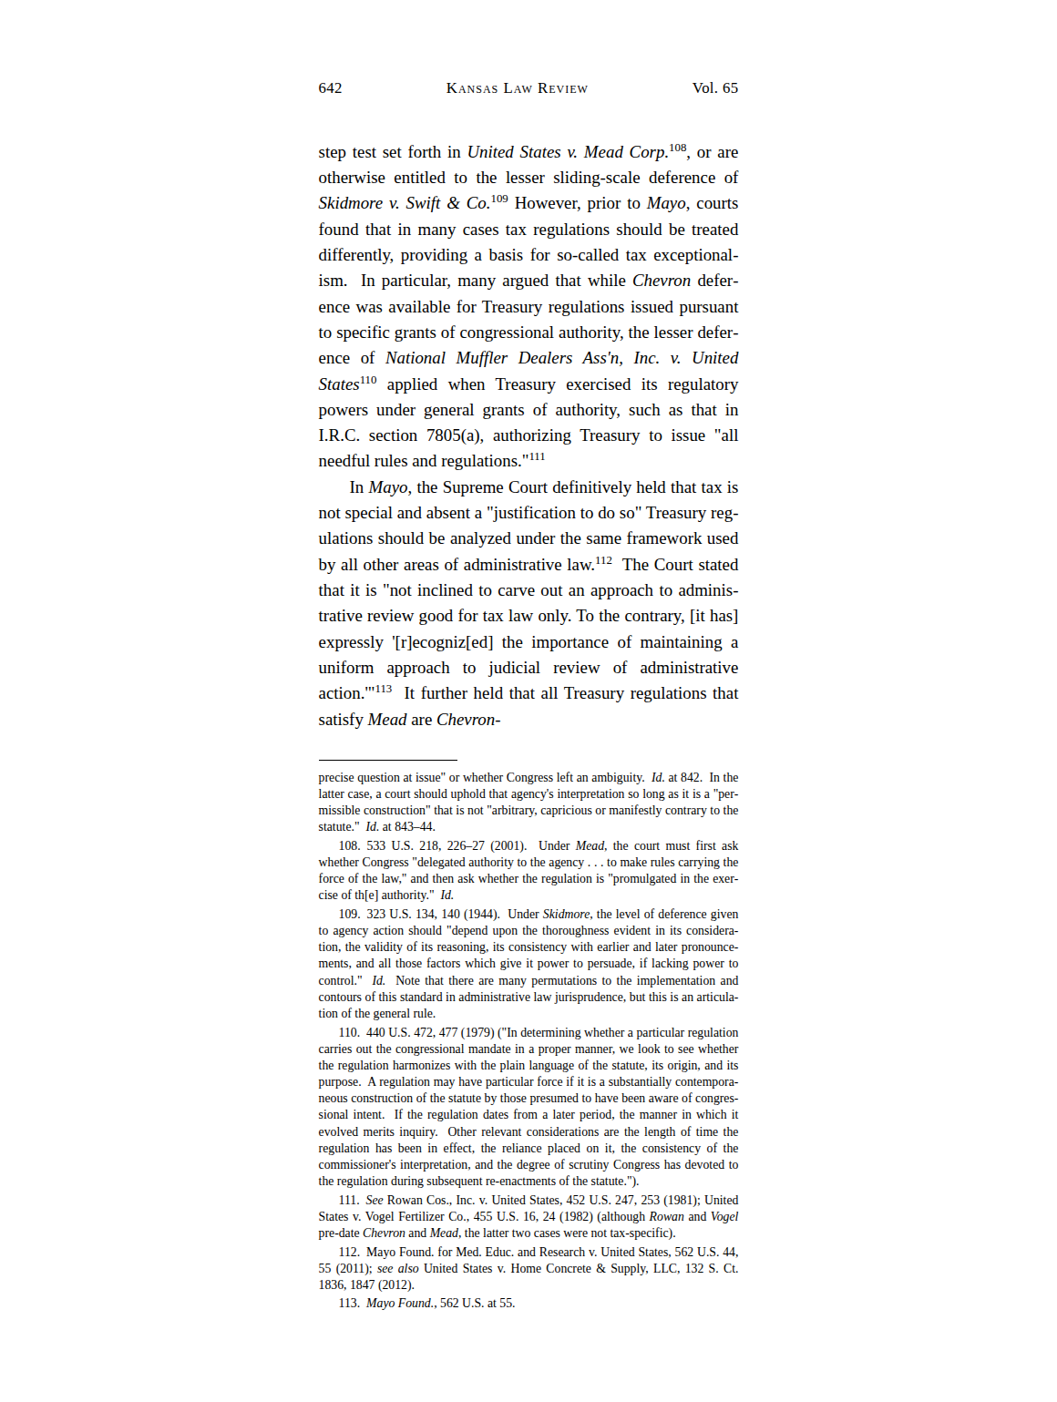642 Kansas Law Review Vol. 65
step test set forth in United States v. Mead Corp.108, or are otherwise entitled to the lesser sliding-scale deference of Skidmore v. Swift & Co.109 However, prior to Mayo, courts found that in many cases tax regulations should be treated differently, providing a basis for so-called tax exceptionalism. In particular, many argued that while Chevron deference was available for Treasury regulations issued pursuant to specific grants of congressional authority, the lesser deference of National Muffler Dealers Ass'n, Inc. v. United States110 applied when Treasury exercised its regulatory powers under general grants of authority, such as that in I.R.C. section 7805(a), authorizing Treasury to issue "all needful rules and regulations."111
In Mayo, the Supreme Court definitively held that tax is not special and absent a "justification to do so" Treasury regulations should be analyzed under the same framework used by all other areas of administrative law.112 The Court stated that it is "not inclined to carve out an approach to administrative review good for tax law only. To the contrary, [it has] expressly '[r]ecogniz[ed] the importance of maintaining a uniform approach to judicial review of administrative action.'"113 It further held that all Treasury regulations that satisfy Mead are Chevron-
precise question at issue" or whether Congress left an ambiguity. Id. at 842. In the latter case, a court should uphold that agency's interpretation so long as it is a "permissible construction" that is not "arbitrary, capricious or manifestly contrary to the statute." Id. at 843–44.
108. 533 U.S. 218, 226–27 (2001). Under Mead, the court must first ask whether Congress "delegated authority to the agency . . . to make rules carrying the force of the law," and then ask whether the regulation is "promulgated in the exercise of th[e] authority." Id.
109. 323 U.S. 134, 140 (1944). Under Skidmore, the level of deference given to agency action should "depend upon the thoroughness evident in its consideration, the validity of its reasoning, its consistency with earlier and later pronouncements, and all those factors which give it power to persuade, if lacking power to control." Id. Note that there are many permutations to the implementation and contours of this standard in administrative law jurisprudence, but this is an articulation of the general rule.
110. 440 U.S. 472, 477 (1979) ("In determining whether a particular regulation carries out the congressional mandate in a proper manner, we look to see whether the regulation harmonizes with the plain language of the statute, its origin, and its purpose. A regulation may have particular force if it is a substantially contemporaneous construction of the statute by those presumed to have been aware of congressional intent. If the regulation dates from a later period, the manner in which it evolved merits inquiry. Other relevant considerations are the length of time the regulation has been in effect, the reliance placed on it, the consistency of the commissioner's interpretation, and the degree of scrutiny Congress has devoted to the regulation during subsequent re-enactments of the statute.").
111. See Rowan Cos., Inc. v. United States, 452 U.S. 247, 253 (1981); United States v. Vogel Fertilizer Co., 455 U.S. 16, 24 (1982) (although Rowan and Vogel pre-date Chevron and Mead, the latter two cases were not tax-specific).
112. Mayo Found. for Med. Educ. and Research v. United States, 562 U.S. 44, 55 (2011); see also United States v. Home Concrete & Supply, LLC, 132 S. Ct. 1836, 1847 (2012).
113. Mayo Found., 562 U.S. at 55.